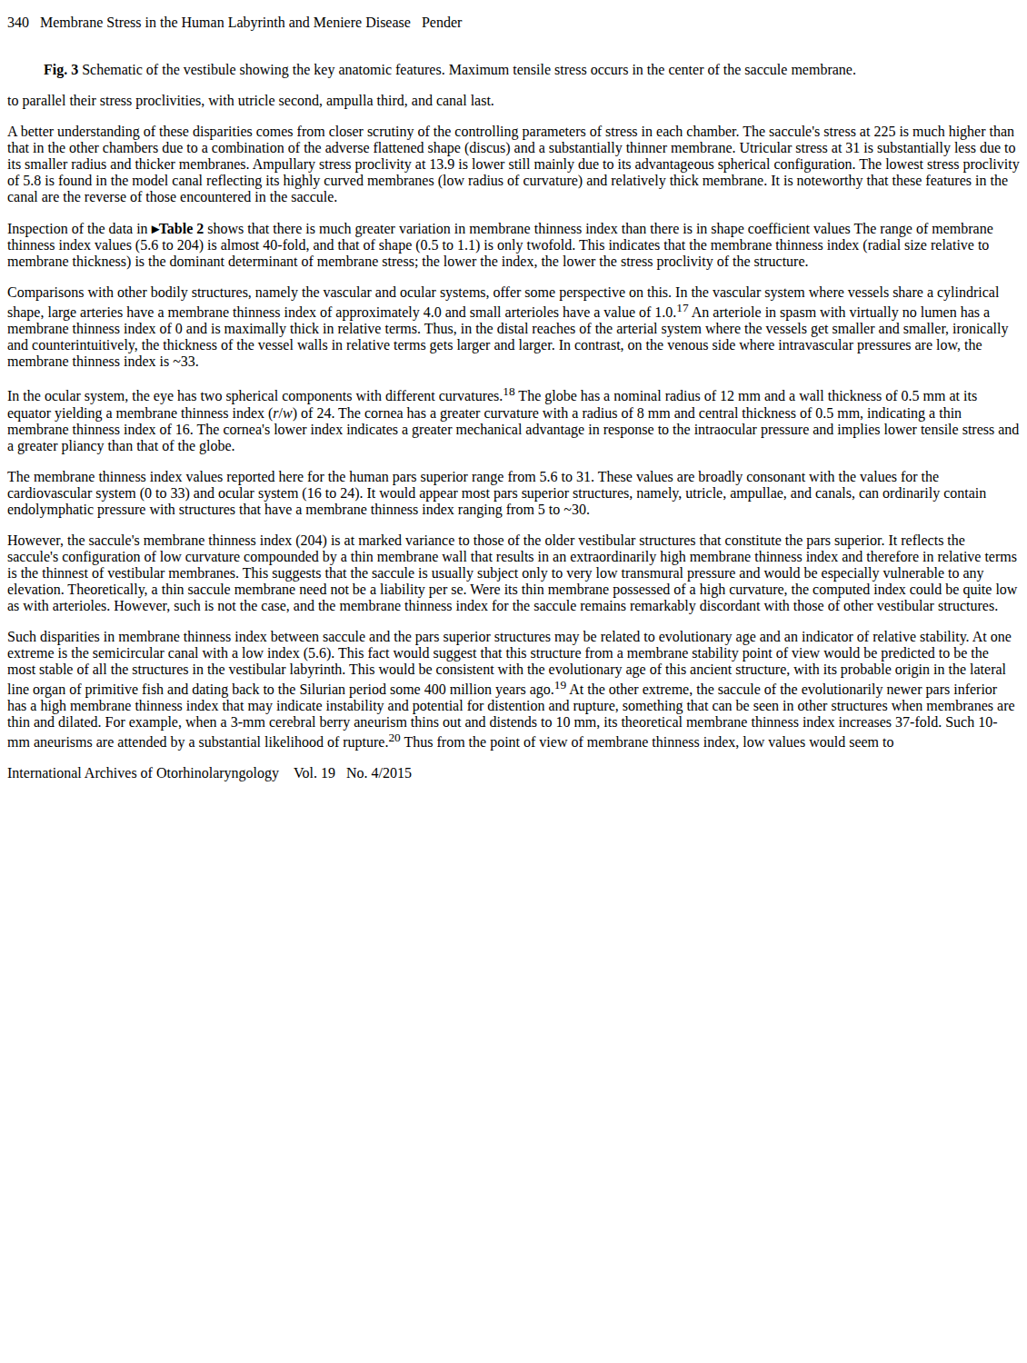340 Membrane Stress in the Human Labyrinth and Meniere Disease Pender
Fig. 3 Schematic of the vestibule showing the key anatomic features. Maximum tensile stress occurs in the center of the saccule membrane.
to parallel their stress proclivities, with utricle second, ampulla third, and canal last.
A better understanding of these disparities comes from closer scrutiny of the controlling parameters of stress in each chamber. The saccule's stress at 225 is much higher than that in the other chambers due to a combination of the adverse flattened shape (discus) and a substantially thinner membrane. Utricular stress at 31 is substantially less due to its smaller radius and thicker membranes. Ampullary stress proclivity at 13.9 is lower still mainly due to its advantageous spherical configuration. The lowest stress proclivity of 5.8 is found in the model canal reflecting its highly curved membranes (low radius of curvature) and relatively thick membrane. It is noteworthy that these features in the canal are the reverse of those encountered in the saccule.
Inspection of the data in ▸Table 2 shows that there is much greater variation in membrane thinness index than there is in shape coefficient values The range of membrane thinness index values (5.6 to 204) is almost 40-fold, and that of shape (0.5 to 1.1) is only twofold. This indicates that the membrane thinness index (radial size relative to membrane thickness) is the dominant determinant of membrane stress; the lower the index, the lower the stress proclivity of the structure.
Comparisons with other bodily structures, namely the vascular and ocular systems, offer some perspective on this. In the vascular system where vessels share a cylindrical shape, large arteries have a membrane thinness index of approximately 4.0 and small arterioles have a value of 1.0.17 An arteriole in spasm with virtually no lumen has a membrane thinness index of 0 and is maximally thick in relative terms. Thus, in the distal reaches of the arterial system where the vessels get smaller and smaller, ironically and counterintuitively, the thickness of the vessel walls in relative terms gets larger and larger. In contrast, on the venous side where intravascular pressures are low, the membrane thinness index is ~33.
In the ocular system, the eye has two spherical components with different curvatures.18 The globe has a nominal radius of 12 mm and a wall thickness of 0.5 mm at its equator yielding a membrane thinness index (r/w) of 24. The cornea has a greater curvature with a radius of 8 mm and central thickness of 0.5 mm, indicating a thin membrane thinness index of 16. The cornea's lower index indicates a greater mechanical advantage in response to the intraocular pressure and implies lower tensile stress and a greater pliancy than that of the globe.
The membrane thinness index values reported here for the human pars superior range from 5.6 to 31. These values are broadly consonant with the values for the cardiovascular system (0 to 33) and ocular system (16 to 24). It would appear most pars superior structures, namely, utricle, ampullae, and canals, can ordinarily contain endolymphatic pressure with structures that have a membrane thinness index ranging from 5 to ~30.
However, the saccule's membrane thinness index (204) is at marked variance to those of the older vestibular structures that constitute the pars superior. It reflects the saccule's configuration of low curvature compounded by a thin membrane wall that results in an extraordinarily high membrane thinness index and therefore in relative terms is the thinnest of vestibular membranes. This suggests that the saccule is usually subject only to very low transmural pressure and would be especially vulnerable to any elevation. Theoretically, a thin saccule membrane need not be a liability per se. Were its thin membrane possessed of a high curvature, the computed index could be quite low as with arterioles. However, such is not the case, and the membrane thinness index for the saccule remains remarkably discordant with those of other vestibular structures.
Such disparities in membrane thinness index between saccule and the pars superior structures may be related to evolutionary age and an indicator of relative stability. At one extreme is the semicircular canal with a low index (5.6). This fact would suggest that this structure from a membrane stability point of view would be predicted to be the most stable of all the structures in the vestibular labyrinth. This would be consistent with the evolutionary age of this ancient structure, with its probable origin in the lateral line organ of primitive fish and dating back to the Silurian period some 400 million years ago.19 At the other extreme, the saccule of the evolutionarily newer pars inferior has a high membrane thinness index that may indicate instability and potential for distention and rupture, something that can be seen in other structures when membranes are thin and dilated. For example, when a 3-mm cerebral berry aneurism thins out and distends to 10 mm, its theoretical membrane thinness index increases 37-fold. Such 10-mm aneurisms are attended by a substantial likelihood of rupture.20 Thus from the point of view of membrane thinness index, low values would seem to
International Archives of Otorhinolaryngology Vol. 19 No. 4/2015